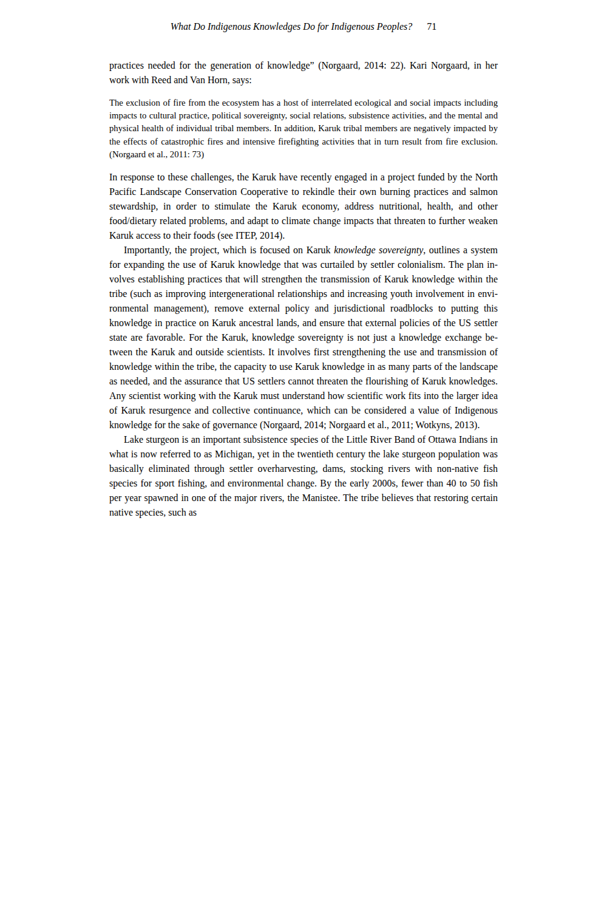What Do Indigenous Knowledges Do for Indigenous Peoples?71
practices needed for the generation of knowledge” (Norgaard, 2014: 22). Kari Norgaard, in her work with Reed and Van Horn, says:
The exclusion of fire from the ecosystem has a host of interrelated ecological and social impacts including impacts to cultural practice, political sovereignty, social relations, subsistence activities, and the mental and physical health of individual tribal members. In addition, Karuk tribal members are negatively impacted by the effects of catastrophic fires and intensive firefighting activities that in turn result from fire exclusion. (Norgaard et al., 2011: 73)
In response to these challenges, the Karuk have recently engaged in a project funded by the North Pacific Landscape Conservation Cooperative to rekindle their own burning practices and salmon stewardship, in order to stimulate the Karuk economy, address nutritional, health, and other food/dietary related problems, and adapt to climate change impacts that threaten to further weaken Karuk access to their foods (see ITEP, 2014).
Importantly, the project, which is focused on Karuk knowledge sovereignty, outlines a system for expanding the use of Karuk knowledge that was curtailed by settler colonialism. The plan involves establishing practices that will strengthen the transmission of Karuk knowledge within the tribe (such as improving intergenerational relationships and increasing youth involvement in environmental management), remove external policy and jurisdictional roadblocks to putting this knowledge in practice on Karuk ancestral lands, and ensure that external policies of the US settler state are favorable. For the Karuk, knowledge sovereignty is not just a knowledge exchange between the Karuk and outside scientists. It involves first strengthening the use and transmission of knowledge within the tribe, the capacity to use Karuk knowledge in as many parts of the landscape as needed, and the assurance that US settlers cannot threaten the flourishing of Karuk knowledges. Any scientist working with the Karuk must understand how scientific work fits into the larger idea of Karuk resurgence and collective continuance, which can be considered a value of Indigenous knowledge for the sake of governance (Norgaard, 2014; Norgaard et al., 2011; Wotkyns, 2013).
Lake sturgeon is an important subsistence species of the Little River Band of Ottawa Indians in what is now referred to as Michigan, yet in the twentieth century the lake sturgeon population was basically eliminated through settler overharvesting, dams, stocking rivers with non-native fish species for sport fishing, and environmental change. By the early 2000s, fewer than 40 to 50 fish per year spawned in one of the major rivers, the Manistee. The tribe believes that restoring certain native species, such as